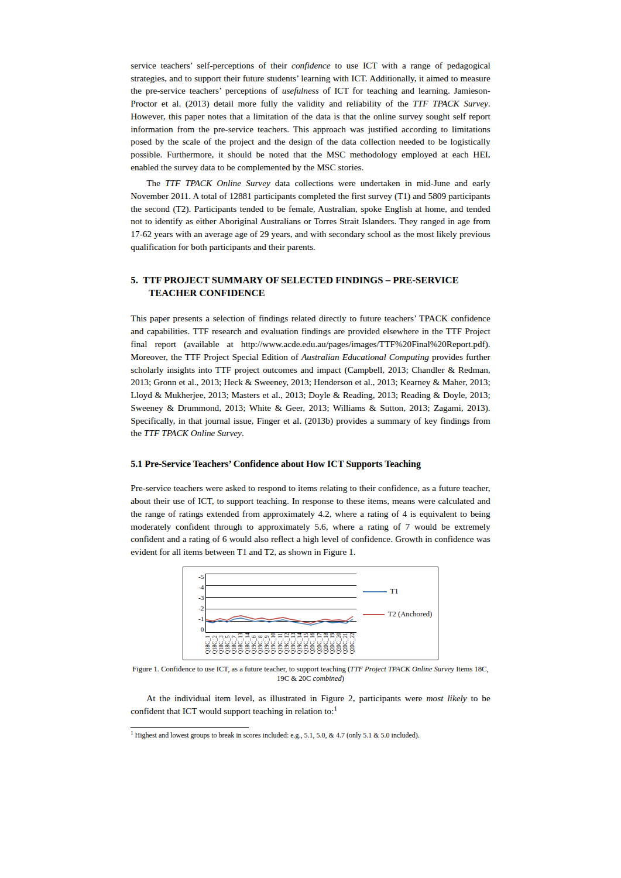service teachers’ self-perceptions of their confidence to use ICT with a range of pedagogical strategies, and to support their future students’ learning with ICT. Additionally, it aimed to measure the pre-service teachers’ perceptions of usefulness of ICT for teaching and learning. Jamieson-Proctor et al. (2013) detail more fully the validity and reliability of the TTF TPACK Survey. However, this paper notes that a limitation of the data is that the online survey sought self report information from the pre-service teachers. This approach was justified according to limitations posed by the scale of the project and the design of the data collection needed to be logistically possible. Furthermore, it should be noted that the MSC methodology employed at each HEI, enabled the survey data to be complemented by the MSC stories.
The TTF TPACK Online Survey data collections were undertaken in mid-June and early November 2011. A total of 12881 participants completed the first survey (T1) and 5809 participants the second (T2). Participants tended to be female, Australian, spoke English at home, and tended not to identify as either Aboriginal Australians or Torres Strait Islanders. They ranged in age from 17-62 years with an average age of 29 years, and with secondary school as the most likely previous qualification for both participants and their parents.
5. TTF PROJECT SUMMARY OF SELECTED FINDINGS – PRE-SERVICE TEACHER CONFIDENCE
This paper presents a selection of findings related directly to future teachers’ TPACK confidence and capabilities. TTF research and evaluation findings are provided elsewhere in the TTF Project final report (available at http://www.acde.edu.au/pages/images/TTF%20Final%20Report.pdf). Moreover, the TTF Project Special Edition of Australian Educational Computing provides further scholarly insights into TTF project outcomes and impact (Campbell, 2013; Chandler & Redman, 2013; Gronn et al., 2013; Heck & Sweeney, 2013; Henderson et al., 2013; Kearney & Maher, 2013; Lloyd & Mukherjee, 2013; Masters et al., 2013; Doyle & Reading, 2013; Reading & Doyle, 2013; Sweeney & Drummond, 2013; White & Geer, 2013; Williams & Sutton, 2013; Zagami, 2013). Specifically, in that journal issue, Finger et al. (2013b) provides a summary of key findings from the TTF TPACK Online Survey.
5.1 Pre-Service Teachers’ Confidence about How ICT Supports Teaching
Pre-service teachers were asked to respond to items relating to their confidence, as a future teacher, about their use of ICT, to support teaching. In response to these items, means were calculated and the range of ratings extended from approximately 4.2, where a rating of 4 is equivalent to being moderately confident through to approximately 5.6, where a rating of 7 would be extremely confident and a rating of 6 would also reflect a high level of confidence. Growth in confidence was evident for all items between T1 and T2, as shown in Figure 1.
-5 -4 -3 -2 -1 0
T1
T2 (Anchored)
Q18C_1 Q18C_2 Q18C_3 Q18C_5 Q18C_7 Q18C_13 Q18C_14 Q19C_6 Q19C_8 Q19C_9 Q19C_10 Q19C_11 Q19C_12 Q19C_13 Q19C_14 Q19C_15 Q20C_16 Q20C_17 Q20C_18 Q20C_19 Q20C_20 Q20C_21 Q20C_22
Figure 1. Confidence to use ICT, as a future teacher, to support teaching (TTF Project TPACK Online Survey Items 18C, 19C & 20C combined)
At the individual item level, as illustrated in Figure 2, participants were most likely to be confident that ICT would support teaching in relation to:1
1 Highest and lowest groups to break in scores included: e.g., 5.1, 5.0, & 4.7 (only 5.1 & 5.0 included).